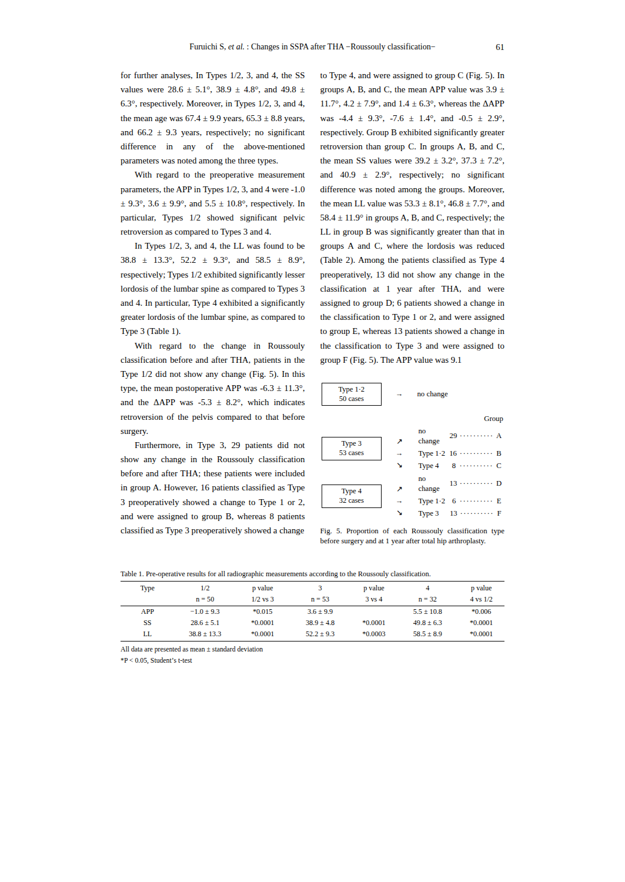Furuichi S, et al. : Changes in SSPA after THA −Roussouly classification− 61
for further analyses, In Types 1/2, 3, and 4, the SS values were 28.6 ± 5.1°, 38.9 ± 4.8°, and 49.8 ± 6.3°, respectively. Moreover, in Types 1/2, 3, and 4, the mean age was 67.4 ± 9.9 years, 65.3 ± 8.8 years, and 66.2 ± 9.3 years, respectively; no significant difference in any of the above-mentioned parameters was noted among the three types.
With regard to the preoperative measurement parameters, the APP in Types 1/2, 3, and 4 were -1.0 ± 9.3°, 3.6 ± 9.9°, and 5.5 ± 10.8°, respectively. In particular, Types 1/2 showed significant pelvic retroversion as compared to Types 3 and 4.
In Types 1/2, 3, and 4, the LL was found to be 38.8 ± 13.3°, 52.2 ± 9.3°, and 58.5 ± 8.9°, respectively; Types 1/2 exhibited significantly lesser lordosis of the lumbar spine as compared to Types 3 and 4. In particular, Type 4 exhibited a significantly greater lordosis of the lumbar spine, as compared to Type 3 (Table 1).
With regard to the change in Roussouly classification before and after THA, patients in the Type 1/2 did not show any change (Fig. 5). In this type, the mean postoperative APP was -6.3 ± 11.3°, and the ΔAPP was -5.3 ± 8.2°, which indicates retroversion of the pelvis compared to that before surgery.
Furthermore, in Type 3, 29 patients did not show any change in the Roussouly classification before and after THA; these patients were included in group A. However, 16 patients classified as Type 3 preoperatively showed a change to Type 1 or 2, and were assigned to group B, whereas 8 patients classified as Type 3 preoperatively showed a change
to Type 4, and were assigned to group C (Fig. 5). In groups A, B, and C, the mean APP value was 3.9 ± 11.7°, 4.2 ± 7.9°, and 1.4 ± 6.3°, whereas the ΔAPP was -4.4 ± 9.3°, -7.6 ± 1.4°, and -0.5 ± 2.9°, respectively. Group B exhibited significantly greater retroversion than group C. In groups A, B, and C, the mean SS values were 39.2 ± 3.2°, 37.3 ± 7.2°, and 40.9 ± 2.9°, respectively; no significant difference was noted among the groups. Moreover, the mean LL value was 53.3 ± 8.1°, 46.8 ± 7.7°, and 58.4 ± 11.9° in groups A, B, and C, respectively; the LL in group B was significantly greater than that in groups A and C, where the lordosis was reduced (Table 2). Among the patients classified as Type 4 preoperatively, 13 did not show any change in the classification at 1 year after THA, and were assigned to group D; 6 patients showed a change in the classification to Type 1 or 2, and were assigned to group E, whereas 13 patients showed a change in the classification to Type 3 and were assigned to group F (Fig. 5). The APP value was 9.1
| Type 1·2 50 cases | → | no change |
| | | Group |
| Type 3 53 cases | ↗ | / no change / 29 / ·········· / A / |
| → | / Type 1·2 / 16 / ·········· / B / |
| ↘ | / Type 4 / 8 / ·········· / C / |
| Type 4 32 cases | ↗ | / no change / 13 / ·········· / D / |
| → | / Type 1·2 / 6 / ·········· / E / |
| ↘ | / Type 3 / 13 / ·········· / F / |
Fig. 5. Proportion of each Roussouly classification type before surgery and at 1 year after total hip arthroplasty.
Table 1. Pre-operative results for all radiographic measurements according to the Roussouly classification.
| Type | 1/2 | p value | 3 | p value | 4 | p value |
| --- | --- | --- | --- | --- | --- | --- |
| | n = 50 | 1/2 vs 3 | n = 53 | 3 vs 4 | n = 32 | 4 vs 1/2 |
| APP | −1.0 ± 9.3 | *0.015 | 3.6 ± 9.9 | | 5.5 ± 10.8 | *0.006 |
| SS | 28.6 ± 5.1 | *0.0001 | 38.9 ± 4.8 | *0.0001 | 49.8 ± 6.3 | *0.0001 |
| LL | 38.8 ± 13.3 | *0.0001 | 52.2 ± 9.3 | *0.0003 | 58.5 ± 8.9 | *0.0001 |
All data are presented as mean ± standard deviation
*P < 0.05, Studentʼs t-test